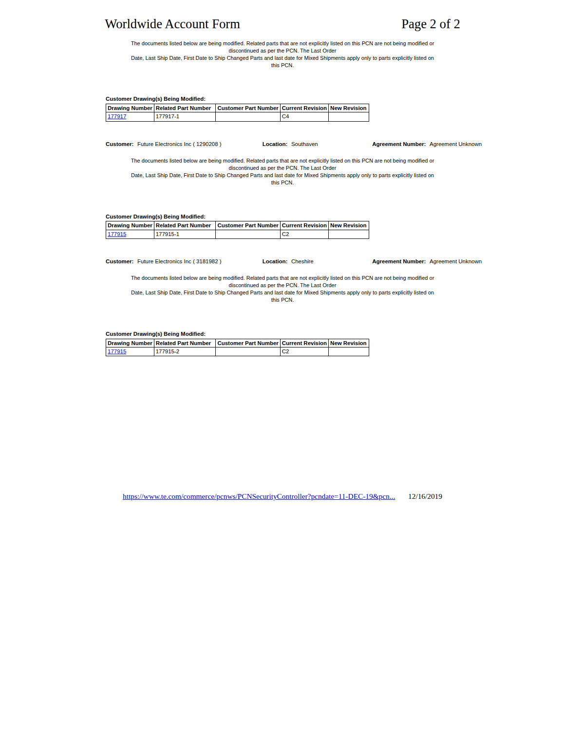Worldwide Account Form
Page 2 of 2
The documents listed below are being modified. Related parts that are not explicitly listed on this PCN are not being modified or discontinued as per the PCN. The Last Order Date, Last Ship Date, First Date to Ship Changed Parts and last date for Mixed Shipments apply only to parts explicitly listed on this PCN.
Customer Drawing(s) Being Modified:
| Drawing Number | Related Part Number | Customer Part Number | Current Revision | New Revision |
| --- | --- | --- | --- | --- |
| 177917 | 177917-1 | | C4 | |
Customer: Future Electronics Inc ( 1290208 )
Location: Southaven
Agreement Number: Agreement Unknown
The documents listed below are being modified. Related parts that are not explicitly listed on this PCN are not being modified or discontinued as per the PCN. The Last Order Date, Last Ship Date, First Date to Ship Changed Parts and last date for Mixed Shipments apply only to parts explicitly listed on this PCN.
Customer Drawing(s) Being Modified:
| Drawing Number | Related Part Number | Customer Part Number | Current Revision | New Revision |
| --- | --- | --- | --- | --- |
| 177915 | 177915-1 | | C2 | |
Customer: Future Electronics Inc ( 3181982 )
Location: Cheshire
Agreement Number: Agreement Unknown
The documents listed below are being modified. Related parts that are not explicitly listed on this PCN are not being modified or discontinued as per the PCN. The Last Order Date, Last Ship Date, First Date to Ship Changed Parts and last date for Mixed Shipments apply only to parts explicitly listed on this PCN.
Customer Drawing(s) Being Modified:
| Drawing Number | Related Part Number | Customer Part Number | Current Revision | New Revision |
| --- | --- | --- | --- | --- |
| 177915 | 177915-2 | | C2 | |
https://www.te.com/commerce/pcnws/PCNSecurityController?pcndate=11-DEC-19&pcn... 12/16/2019